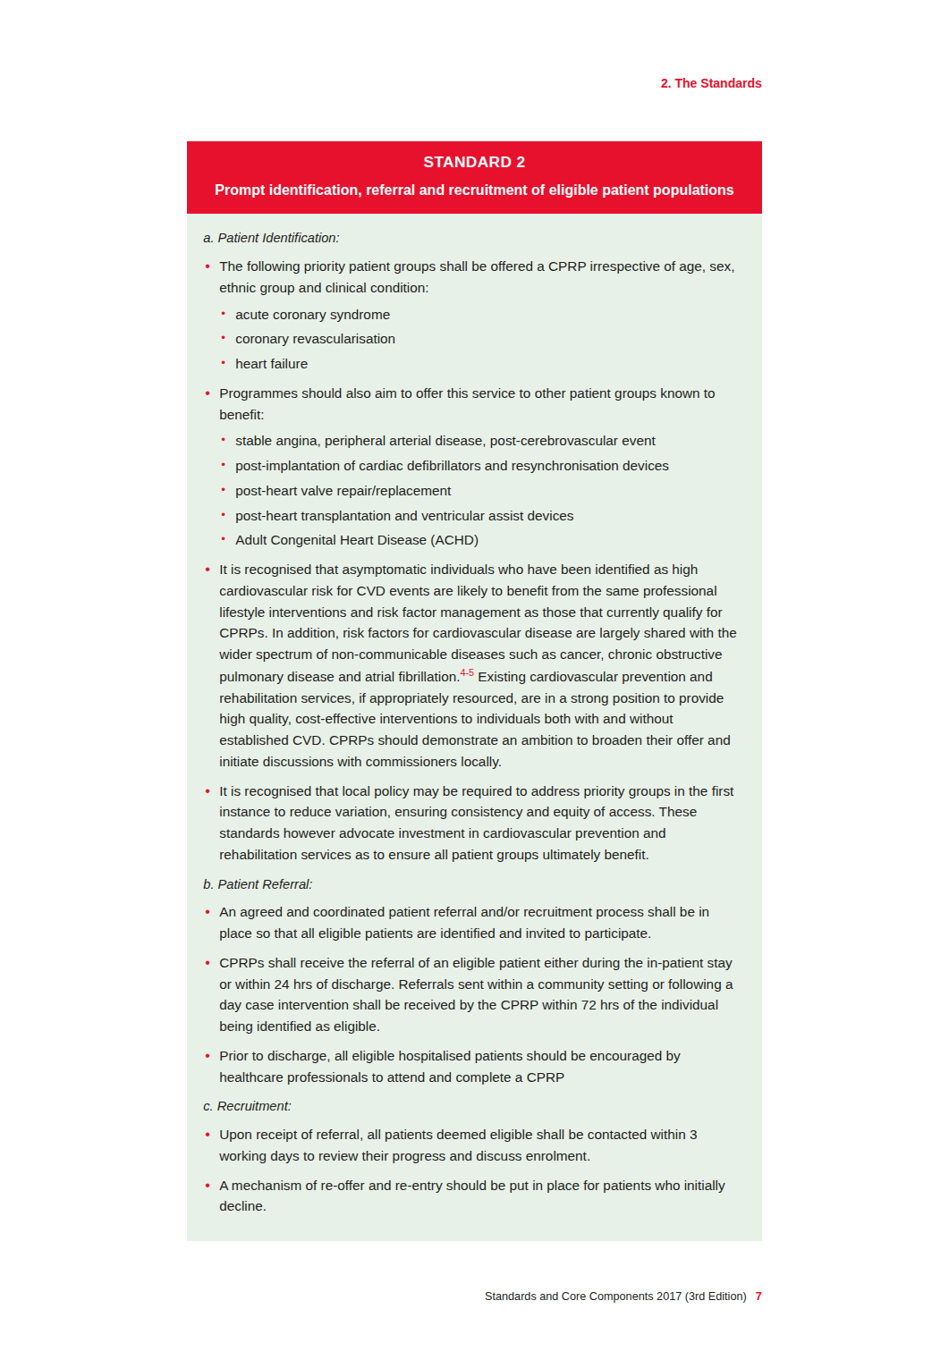2. The Standards
STANDARD 2
Prompt identification, referral and recruitment of eligible patient populations
a. Patient Identification:
The following priority patient groups shall be offered a CPRP irrespective of age, sex, ethnic group and clinical condition:
acute coronary syndrome
coronary revascularisation
heart failure
Programmes should also aim to offer this service to other patient groups known to benefit:
stable angina, peripheral arterial disease, post-cerebrovascular event
post-implantation of cardiac defibrillators and resynchronisation devices
post-heart valve repair/replacement
post-heart transplantation and ventricular assist devices
Adult Congenital Heart Disease (ACHD)
It is recognised that asymptomatic individuals who have been identified as high cardiovascular risk for CVD events are likely to benefit from the same professional lifestyle interventions and risk factor management as those that currently qualify for CPRPs. In addition, risk factors for cardiovascular disease are largely shared with the wider spectrum of non-communicable diseases such as cancer, chronic obstructive pulmonary disease and atrial fibrillation.4-5 Existing cardiovascular prevention and rehabilitation services, if appropriately resourced, are in a strong position to provide high quality, cost-effective interventions to individuals both with and without established CVD. CPRPs should demonstrate an ambition to broaden their offer and initiate discussions with commissioners locally.
It is recognised that local policy may be required to address priority groups in the first instance to reduce variation, ensuring consistency and equity of access. These standards however advocate investment in cardiovascular prevention and rehabilitation services as to ensure all patient groups ultimately benefit.
b. Patient Referral:
An agreed and coordinated patient referral and/or recruitment process shall be in place so that all eligible patients are identified and invited to participate.
CPRPs shall receive the referral of an eligible patient either during the in-patient stay or within 24 hrs of discharge. Referrals sent within a community setting or following a day case intervention shall be received by the CPRP within 72 hrs of the individual being identified as eligible.
Prior to discharge, all eligible hospitalised patients should be encouraged by healthcare professionals to attend and complete a CPRP
c. Recruitment:
Upon receipt of referral, all patients deemed eligible shall be contacted within 3 working days to review their progress and discuss enrolment.
A mechanism of re-offer and re-entry should be put in place for patients who initially decline.
Standards and Core Components 2017 (3rd Edition)7